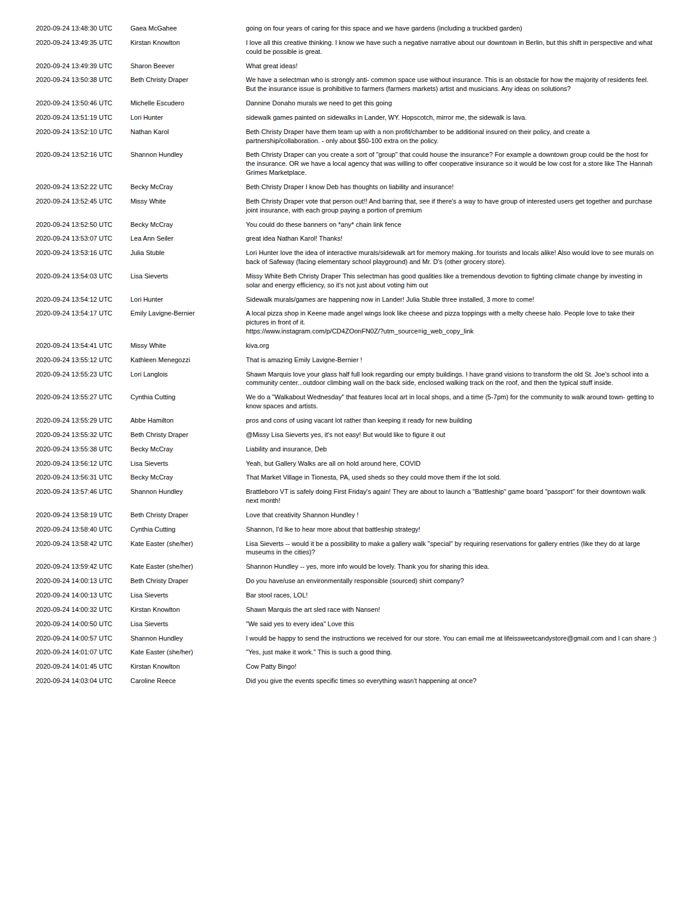| 2020-09-24 13:48:30 UTC | Gaea McGahee | going on four years of caring for this space and we have gardens (including a truckbed garden) |
| 2020-09-24 13:49:35 UTC | Kirstan Knowlton | I love all this creative thinking. I know we have such a negative narrative about our downtown in Berlin, but this shift in perspective and what could be possible is great. |
| 2020-09-24 13:49:39 UTC | Sharon Beever | What great ideas! |
| 2020-09-24 13:50:38 UTC | Beth Christy Draper | We have a selectman who is strongly anti- common space use without insurance. This is an obstacle for how the majority of residents feel. But the insurance issue is prohibitive to farmers (farmers markets) artist and musicians. Any ideas on solutions? |
| 2020-09-24 13:50:46 UTC | Michelle Escudero | Dannine Donaho murals we need to get this going |
| 2020-09-24 13:51:19 UTC | Lori Hunter | sidewalk games painted on sidewalks in Lander, WY. Hopscotch, mirror me, the sidewalk is lava. |
| 2020-09-24 13:52:10 UTC | Nathan Karol | Beth Christy Draper have them team up with a non profit/chamber to be additional insured on their policy, and create a partnership/collaboration. - only about $50-100 extra on the policy. |
| 2020-09-24 13:52:16 UTC | Shannon Hundley | Beth Christy Draper can you create a sort of "group" that could house the insurance? For example a downtown group could be the host for the insurance. OR we have a local agency that was willing to offer cooperative insurance so it would be low cost for a store like The Hannah Grimes Marketplace. |
| 2020-09-24 13:52:22 UTC | Becky McCray | Beth Christy Draper I know Deb has thoughts on liability and insurance! |
| 2020-09-24 13:52:45 UTC | Missy White | Beth Christy Draper vote that person out!! And barring that, see if there's a way to have group of interested users get together and purchase joint insurance, with each group paying a portion of premium |
| 2020-09-24 13:52:50 UTC | Becky McCray | You could do these banners on *any* chain link fence |
| 2020-09-24 13:53:07 UTC | Lea Ann Seiler | great idea Nathan Karol! Thanks! |
| 2020-09-24 13:53:16 UTC | Julia Stuble | Lori Hunter love the idea of interactive murals/sidewalk art for memory making..for tourists and locals alike! Also would love to see murals on back of Safeway (facing elementary school playground) and Mr. D's (other grocery store). |
| 2020-09-24 13:54:03 UTC | Lisa Sieverts | Missy White Beth Christy Draper This selectman has good qualities like a tremendous devotion to fighting climate change by investing in solar and energy efficiency, so it's not just about voting him out |
| 2020-09-24 13:54:12 UTC | Lori Hunter | Sidewalk murals/games are happening now in Lander! Julia Stuble three installed, 3 more to come! |
| 2020-09-24 13:54:17 UTC | Emily Lavigne-Bernier | A local pizza shop in Keene made angel wings look like cheese and pizza toppings with a melty cheese halo. People love to take their pictures in front of it. https://www.instagram.com/p/CD4ZOonFN0Z/?utm_source=ig_web_copy_link |
| 2020-09-24 13:54:41 UTC | Missy White | kiva.org |
| 2020-09-24 13:55:12 UTC | Kathleen Menegozzi | That is amazing Emily Lavigne-Bernier ! |
| 2020-09-24 13:55:23 UTC | Lori Langlois | Shawn Marquis love your glass half full look regarding our empty buildings. I have grand visions to transform the old St. Joe's school into a community center...outdoor climbing wall on the back side, enclosed walking track on the roof, and then the typical stuff inside. |
| 2020-09-24 13:55:27 UTC | Cynthia Cutting | We do a "Walkabout Wednesday" that features local art in local shops, and a time (5-7pm) for the community to walk around town- getting to know spaces and artists. |
| 2020-09-24 13:55:29 UTC | Abbe Hamilton | pros and cons of using vacant lot rather than keeping it ready for new building |
| 2020-09-24 13:55:32 UTC | Beth Christy Draper | @Missy Lisa Sieverts yes, it's not easy! But would like to figure it out |
| 2020-09-24 13:55:38 UTC | Becky McCray | Liability and insurance, Deb |
| 2020-09-24 13:56:12 UTC | Lisa Sieverts | Yeah, but Gallery Walks are all on hold around here, COVID |
| 2020-09-24 13:56:31 UTC | Becky McCray | That Market Village in Tionesta, PA, used sheds so they could move them if the lot sold. |
| 2020-09-24 13:57:46 UTC | Shannon Hundley | Brattleboro VT is safely doing First Friday's again! They are about to launch a "Battleship" game board "passport" for their downtown walk next month! |
| 2020-09-24 13:58:19 UTC | Beth Christy Draper | Love that creativity Shannon Hundley ! |
| 2020-09-24 13:58:40 UTC | Cynthia Cutting | Shannon, I'd lke to hear more about that battleship strategy! |
| 2020-09-24 13:58:42 UTC | Kate Easter (she/her) | Lisa Sieverts -- would it be a possibility to make a gallery walk "special" by requiring reservations for gallery entries (like they do at large museums in the cities)? |
| 2020-09-24 13:59:42 UTC | Kate Easter (she/her) | Shannon Hundley -- yes, more info would be lovely. Thank you for sharing this idea. |
| 2020-09-24 14:00:13 UTC | Beth Christy Draper | Do you have/use an environmentally responsible (sourced) shirt company? |
| 2020-09-24 14:00:13 UTC | Lisa Sieverts | Bar stool races, LOL! |
| 2020-09-24 14:00:32 UTC | Kirstan Knowlton | Shawn Marquis the art sled race with Nansen! |
| 2020-09-24 14:00:50 UTC | Lisa Sieverts | "We said yes to every idea" Love this |
| 2020-09-24 14:00:57 UTC | Shannon Hundley | I would be happy to send the instructions we received for our store. You can email me at lifeissweetcandystore@gmail.com and I can share :) |
| 2020-09-24 14:01:07 UTC | Kate Easter (she/her) | "Yes, just make it work." This is such a good thing. |
| 2020-09-24 14:01:45 UTC | Kirstan Knowlton | Cow Patty Bingo! |
| 2020-09-24 14:03:04 UTC | Caroline Reece | Did you give the events specific times so everything wasn't happening at once? |